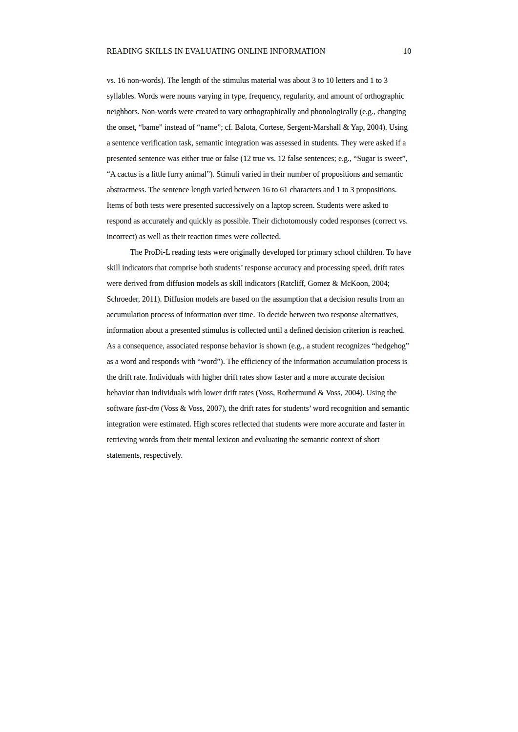Reading Skills in Evaluating Online Information 10
vs. 16 non-words). The length of the stimulus material was about 3 to 10 letters and 1 to 3 syllables. Words were nouns varying in type, frequency, regularity, and amount of orthographic neighbors. Non-words were created to vary orthographically and phonologically (e.g., changing the onset, “bame” instead of “name”; cf. Balota, Cortese, Sergent-Marshall & Yap, 2004). Using a sentence verification task, semantic integration was assessed in students. They were asked if a presented sentence was either true or false (12 true vs. 12 false sentences; e.g., “Sugar is sweet”, “A cactus is a little furry animal”). Stimuli varied in their number of propositions and semantic abstractness. The sentence length varied between 16 to 61 characters and 1 to 3 propositions. Items of both tests were presented successively on a laptop screen. Students were asked to respond as accurately and quickly as possible. Their dichotomously coded responses (correct vs. incorrect) as well as their reaction times were collected.
The ProDi-L reading tests were originally developed for primary school children. To have skill indicators that comprise both students’ response accuracy and processing speed, drift rates were derived from diffusion models as skill indicators (Ratcliff, Gomez & McKoon, 2004; Schroeder, 2011). Diffusion models are based on the assumption that a decision results from an accumulation process of information over time. To decide between two response alternatives, information about a presented stimulus is collected until a defined decision criterion is reached. As a consequence, associated response behavior is shown (e.g., a student recognizes “hedgehog” as a word and responds with “word”). The efficiency of the information accumulation process is the drift rate. Individuals with higher drift rates show faster and a more accurate decision behavior than individuals with lower drift rates (Voss, Rothermund & Voss, 2004). Using the software fast-dm (Voss & Voss, 2007), the drift rates for students’ word recognition and semantic integration were estimated. High scores reflected that students were more accurate and faster in retrieving words from their mental lexicon and evaluating the semantic context of short statements, respectively.